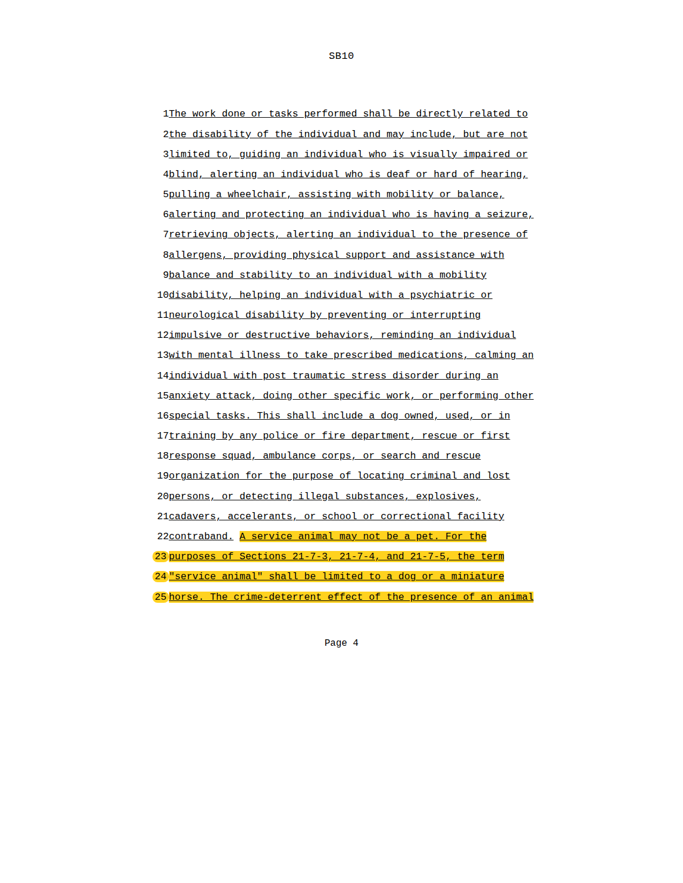SB10
| 1 | The work done or tasks performed shall be directly related to |
| 2 | the disability of the individual and may include, but are not |
| 3 | limited to, guiding an individual who is visually impaired or |
| 4 | blind, alerting an individual who is deaf or hard of hearing, |
| 5 | pulling a wheelchair, assisting with mobility or balance, |
| 6 | alerting and protecting an individual who is having a seizure, |
| 7 | retrieving objects, alerting an individual to the presence of |
| 8 | allergens, providing physical support and assistance with |
| 9 | balance and stability to an individual with a mobility |
| 10 | disability, helping an individual with a psychiatric or |
| 11 | neurological disability by preventing or interrupting |
| 12 | impulsive or destructive behaviors, reminding an individual |
| 13 | with mental illness to take prescribed medications, calming an |
| 14 | individual with post traumatic stress disorder during an |
| 15 | anxiety attack, doing other specific work, or performing other |
| 16 | special tasks. This shall include a dog owned, used, or in |
| 17 | training by any police or fire department, rescue or first |
| 18 | response squad, ambulance corps, or search and rescue |
| 19 | organization for the purpose of locating criminal and lost |
| 20 | persons, or detecting illegal substances, explosives, |
| 21 | cadavers, accelerants, or school or correctional facility |
| 22 | contraband. A service animal may not be a pet. For the |
| 23 | purposes of Sections 21-7-3, 21-7-4, and 21-7-5, the term |
| 24 | "service animal" shall be limited to a dog or a miniature |
| 25 | horse. The crime-deterrent effect of the presence of an animal |
Page 4